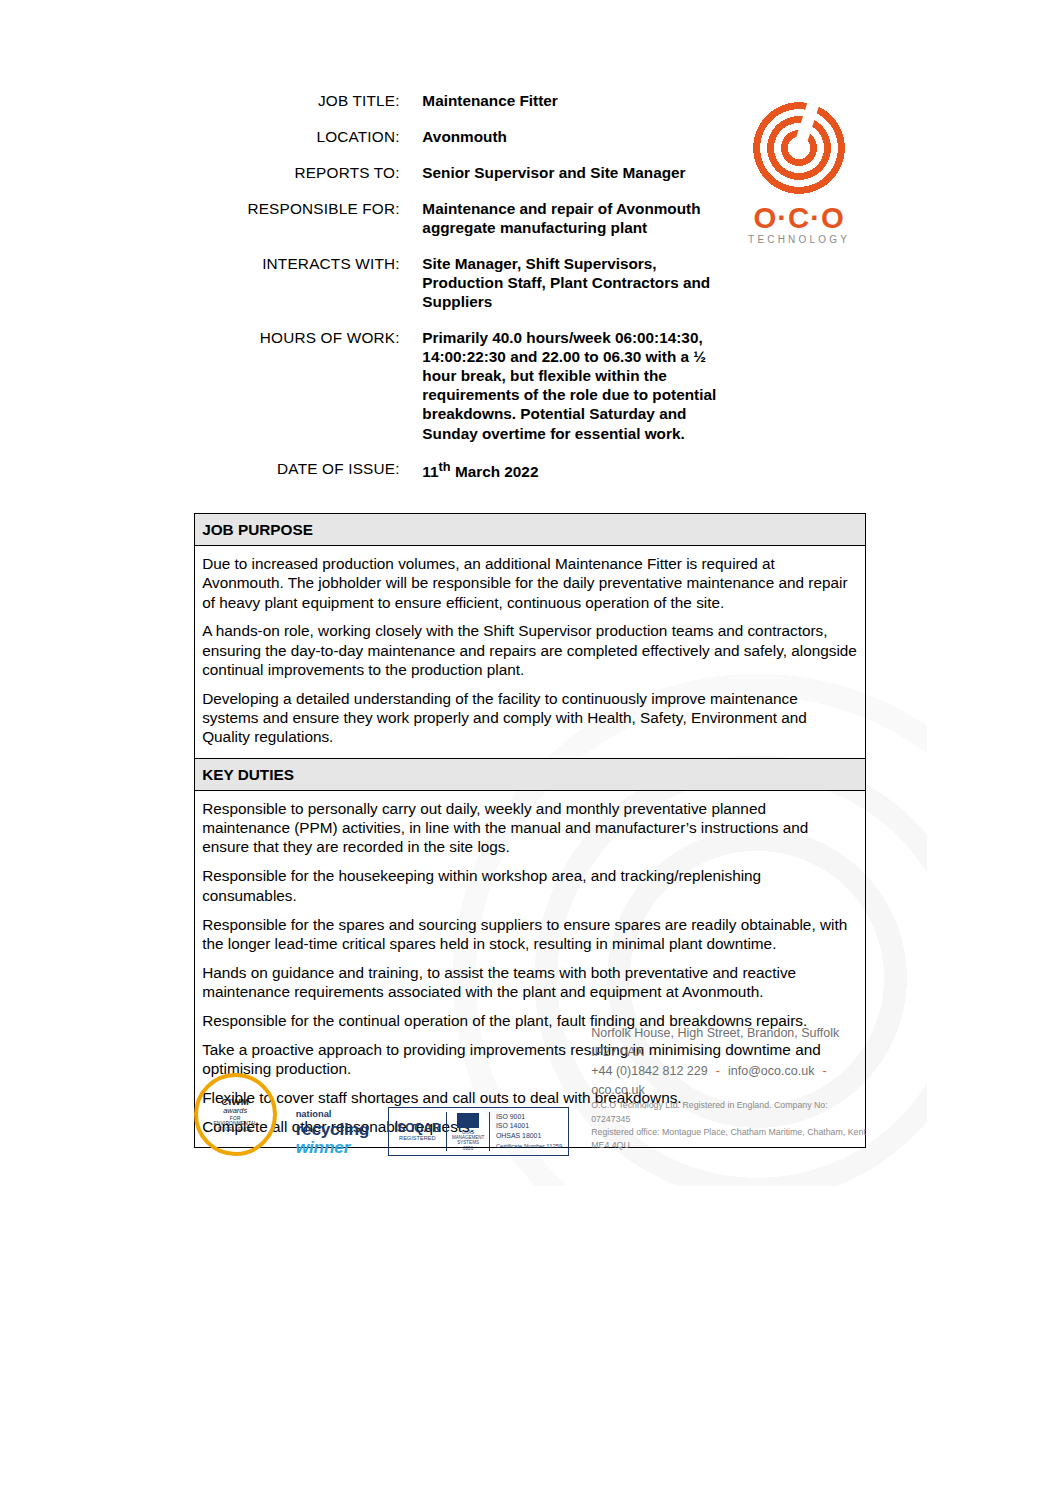| JOB TITLE: | Maintenance Fitter | O·C·O TECHNOLOGY |
| LOCATION: | Avonmouth |
| REPORTS TO: | Senior Supervisor and Site Manager |
| RESPONSIBLE FOR: | Maintenance and repair of Avonmouth aggregate manufacturing plant |
| INTERACTS WITH: | Site Manager, Shift Supervisors, Production Staff, Plant Contractors and Suppliers |
| HOURS OF WORK: | Primarily 40.0 hours/week 06:00:14:30, 14:00:22:30 and 22.00 to 06.30 with a ½ hour break, but flexible within the requirements of the role due to potential breakdowns. Potential Saturday and Sunday overtime for essential work. |
| DATE OF ISSUE: | 11 th March 2022 | |
| JOB PURPOSE |
| --- |
| Due to increased production volumes, an additional Maintenance Fitter is required at Avonmouth. The jobholder will be responsible for the daily preventative maintenance and repair of heavy plant equipment to ensure efficient, continuous operation of the site. A hands-on role, working closely with the Shift Supervisor production teams and contractors, ensuring the day-to-day maintenance and repairs are completed effectively and safely, alongside continual improvements to the production plant. Developing a detailed understanding of the facility to continuously improve maintenance systems and ensure they work properly and comply with Health, Safety, Environment and Quality regulations. |
| KEY DUTIES |
| Responsible to personally carry out daily, weekly and monthly preventative planned maintenance (PPM) activities, in line with the manual and manufacturer’s instructions and ensure that they are recorded in the site logs. Responsible for the housekeeping within workshop area, and tracking/replenishing consumables. Responsible for the spares and sourcing suppliers to ensure spares are readily obtainable, with the longer lead-time critical spares held in stock, resulting in minimal plant downtime. Hands on guidance and training, to assist the teams with both preventative and reactive maintenance requirements associated with the plant and equipment at Avonmouth. Responsible for the continual operation of the plant, fault finding and breakdowns repairs. Take a proactive approach to providing improvements resulting in minimising downtime and optimising production. Flexible to cover staff shortages and call outs to deal with breakdowns. Complete all other reasonable requests. |
CIWM
awards
FOR
ENVIRONMENTAL
EXCELLENCE
national
recycling
winner
ISOQAR
REGISTERED
UKAS
MANAGEMENT
SYSTEMS
0026
ISO 9001
ISO 14001
OHSAS 18001
Certificate Number 11259
Norfolk House, High Street, Brandon, Suffolk IP27 0AX
+44 (0)1842 812 229 - info@oco.co.uk - oco.co.uk
O.C.O Technology Ltd. Registered in England. Company No: 07247345
Registered office: Montague Place, Chatham Maritime, Chatham, Kent ME4 4QU